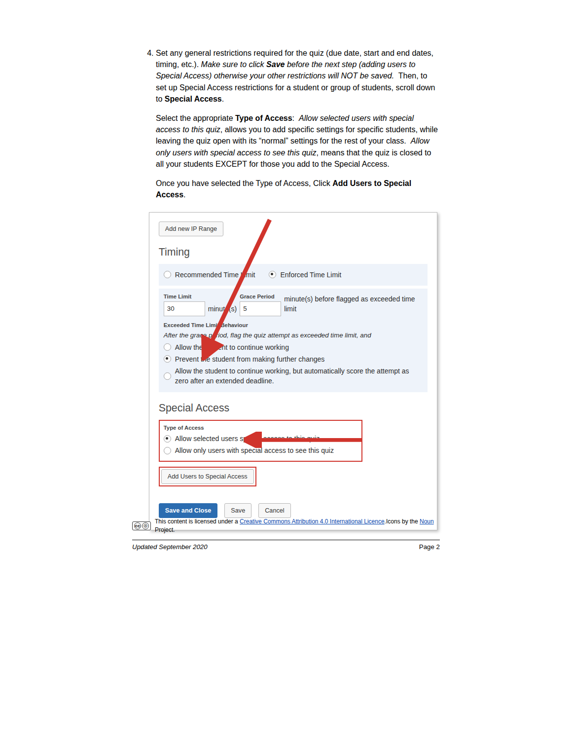Set any general restrictions required for the quiz (due date, start and end dates, timing, etc.). Make sure to click Save before the next step (adding users to Special Access) otherwise your other restrictions will NOT be saved. Then, to set up Special Access restrictions for a student or group of students, scroll down to Special Access.
Select the appropriate Type of Access: Allow selected users with special access to this quiz, allows you to add specific settings for specific students, while leaving the quiz open with its “normal” settings for the rest of your class. Allow only users with special access to see this quiz, means that the quiz is closed to all your students EXCEPT for those you add to the Special Access.
Once you have selected the Type of Access, Click Add Users to Special Access.
Add new IP Range
Timing
Recommended Time Limit
Enforced Time Limit
Time Limit 30
minute(s)
Grace Period 5
minute(s) before flagged as exceeded time limit
Exceeded Time Limit Behaviour
After the grace period, flag the quiz attempt as exceeded time limit, and
Allow the student to continue working
Prevent the student from making further changes
Allow the student to continue working, but automatically score the attempt as zero after an extended deadline.
Special Access
Type of Access
Allow selected users special access to this quiz
Allow only users with special access to see this quiz
Add Users to Special Access
Save and Close
Save
Cancel
cc☉ This content is licensed under a Creative Commons Attribution 4.0 International Licence.Icons by the Noun Project.
Updated September 2020 Page 2